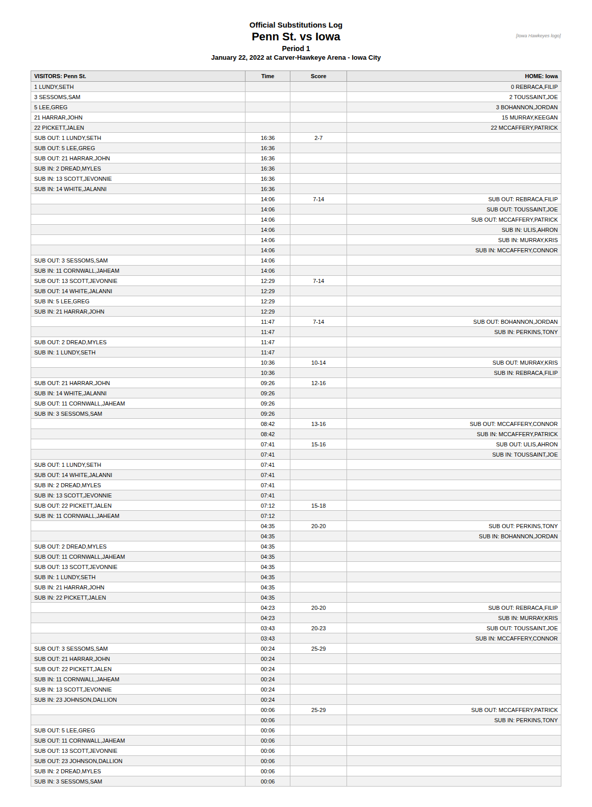[Iowa Hawkeyes logo]
Official Substitutions Log
Penn St. vs Iowa
Period 1
January 22, 2022 at Carver-Hawkeye Arena - Iowa City
| VISITORS: Penn St. | Time | Score | HOME: Iowa |
| --- | --- | --- | --- |
| 1 LUNDY,SETH | | | 0 REBRACA,FILIP |
| 3 SESSOMS,SAM | | | 2 TOUSSAINT,JOE |
| 5 LEE,GREG | | | 3 BOHANNON,JORDAN |
| 21 HARRAR,JOHN | | | 15 MURRAY,KEEGAN |
| 22 PICKETT,JALEN | | | 22 MCCAFFERY,PATRICK |
| SUB OUT: 1 LUNDY,SETH | 16:36 | 2-7 | |
| SUB OUT: 5 LEE,GREG | 16:36 | | |
| SUB OUT: 21 HARRAR,JOHN | 16:36 | | |
| SUB IN: 2 DREAD,MYLES | 16:36 | | |
| SUB IN: 13 SCOTT,JEVONNIE | 16:36 | | |
| SUB IN: 14 WHITE,JALANNI | 16:36 | | |
| | 14:06 | 7-14 | SUB OUT: REBRACA,FILIP |
| | 14:06 | | SUB OUT: TOUSSAINT,JOE |
| | 14:06 | | SUB OUT: MCCAFFERY,PATRICK |
| | 14:06 | | SUB IN: ULIS,AHRON |
| | 14:06 | | SUB IN: MURRAY,KRIS |
| | 14:06 | | SUB IN: MCCAFFERY,CONNOR |
| SUB OUT: 3 SESSOMS,SAM | 14:06 | | |
| SUB IN: 11 CORNWALL,JAHEAM | 14:06 | | |
| SUB OUT: 13 SCOTT,JEVONNIE | 12:29 | 7-14 | |
| SUB OUT: 14 WHITE,JALANNI | 12:29 | | |
| SUB IN: 5 LEE,GREG | 12:29 | | |
| SUB IN: 21 HARRAR,JOHN | 12:29 | | |
| | 11:47 | 7-14 | SUB OUT: BOHANNON,JORDAN |
| | 11:47 | | SUB IN: PERKINS,TONY |
| SUB OUT: 2 DREAD,MYLES | 11:47 | | |
| SUB IN: 1 LUNDY,SETH | 11:47 | | |
| | 10:36 | 10-14 | SUB OUT: MURRAY,KRIS |
| | 10:36 | | SUB IN: REBRACA,FILIP |
| SUB OUT: 21 HARRAR,JOHN | 09:26 | 12-16 | |
| SUB IN: 14 WHITE,JALANNI | 09:26 | | |
| SUB OUT: 11 CORNWALL,JAHEAM | 09:26 | | |
| SUB IN: 3 SESSOMS,SAM | 09:26 | | |
| | 08:42 | 13-16 | SUB OUT: MCCAFFERY,CONNOR |
| | 08:42 | | SUB IN: MCCAFFERY,PATRICK |
| | 07:41 | 15-16 | SUB OUT: ULIS,AHRON |
| | 07:41 | | SUB IN: TOUSSAINT,JOE |
| SUB OUT: 1 LUNDY,SETH | 07:41 | | |
| SUB OUT: 14 WHITE,JALANNI | 07:41 | | |
| SUB IN: 2 DREAD,MYLES | 07:41 | | |
| SUB IN: 13 SCOTT,JEVONNIE | 07:41 | | |
| SUB OUT: 22 PICKETT,JALEN | 07:12 | 15-18 | |
| SUB IN: 11 CORNWALL,JAHEAM | 07:12 | | |
| | 04:35 | 20-20 | SUB OUT: PERKINS,TONY |
| | 04:35 | | SUB IN: BOHANNON,JORDAN |
| SUB OUT: 2 DREAD,MYLES | 04:35 | | |
| SUB OUT: 11 CORNWALL,JAHEAM | 04:35 | | |
| SUB OUT: 13 SCOTT,JEVONNIE | 04:35 | | |
| SUB IN: 1 LUNDY,SETH | 04:35 | | |
| SUB IN: 21 HARRAR,JOHN | 04:35 | | |
| SUB IN: 22 PICKETT,JALEN | 04:35 | | |
| | 04:23 | 20-20 | SUB OUT: REBRACA,FILIP |
| | 04:23 | | SUB IN: MURRAY,KRIS |
| | 03:43 | 20-23 | SUB OUT: TOUSSAINT,JOE |
| | 03:43 | | SUB IN: MCCAFFERY,CONNOR |
| SUB OUT: 3 SESSOMS,SAM | 00:24 | 25-29 | |
| SUB OUT: 21 HARRAR,JOHN | 00:24 | | |
| SUB OUT: 22 PICKETT,JALEN | 00:24 | | |
| SUB IN: 11 CORNWALL,JAHEAM | 00:24 | | |
| SUB IN: 13 SCOTT,JEVONNIE | 00:24 | | |
| SUB IN: 23 JOHNSON,DALLION | 00:24 | | |
| | 00:06 | 25-29 | SUB OUT: MCCAFFERY,PATRICK |
| | 00:06 | | SUB IN: PERKINS,TONY |
| SUB OUT: 5 LEE,GREG | 00:06 | | |
| SUB OUT: 11 CORNWALL,JAHEAM | 00:06 | | |
| SUB OUT: 13 SCOTT,JEVONNIE | 00:06 | | |
| SUB OUT: 23 JOHNSON,DALLION | 00:06 | | |
| SUB IN: 2 DREAD,MYLES | 00:06 | | |
| SUB IN: 3 SESSOMS,SAM | 00:06 | | |